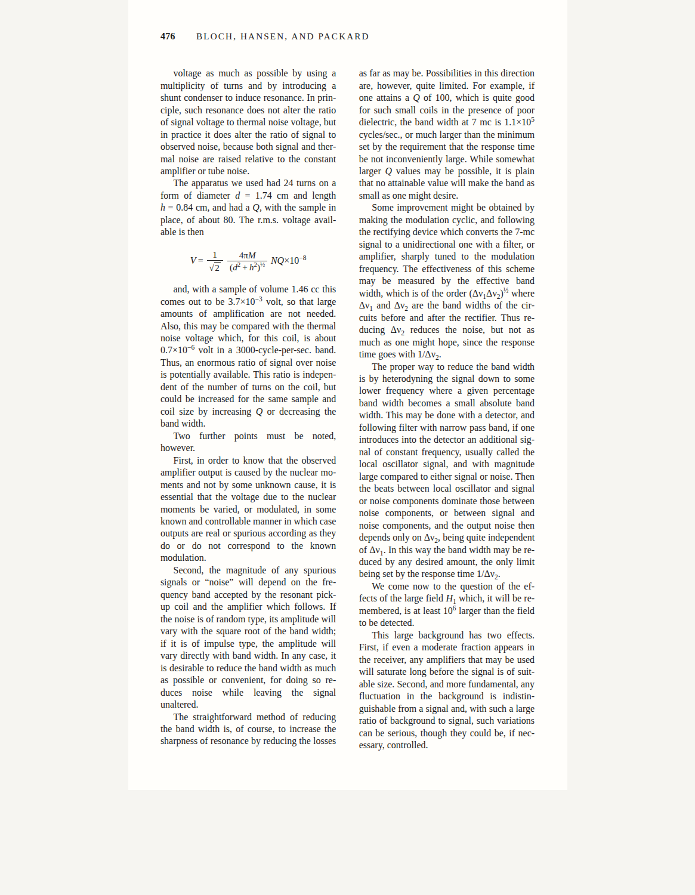476 Bloch, Hansen, and Packard
voltage as much as possible by using a multiplicity of turns and by introducing a shunt condenser to induce resonance. In principle, such resonance does not alter the ratio of signal voltage to thermal noise voltage, but in practice it does alter the ratio of signal to observed noise, because both signal and thermal noise are raised relative to the constant amplifier or tube noise.
The apparatus we used had 24 turns on a form of diameter d = 1.74 cm and length h = 0.84 cm, and had a Q, with the sample in place, of about 80. The r.m.s. voltage available is then
V = 1 √2 4πM (d2 + h2)½ NQ×10−8
and, with a sample of volume 1.46 cc this comes out to be 3.7×10−3 volt, so that large amounts of amplification are not needed. Also, this may be compared with the thermal noise voltage which, for this coil, is about 0.7×10−6 volt in a 3000-cycle-per-sec. band. Thus, an enormous ratio of signal over noise is potentially available. This ratio is independent of the number of turns on the coil, but could be increased for the same sample and coil size by increasing Q or decreasing the band width.
Two further points must be noted, however.
First, in order to know that the observed amplifier output is caused by the nuclear moments and not by some unknown cause, it is essential that the voltage due to the nuclear moments be varied, or modulated, in some known and controllable manner in which case outputs are real or spurious according as they do or do not correspond to the known modulation.
Second, the magnitude of any spurious signals or “noise” will depend on the frequency band accepted by the resonant pick-up coil and the amplifier which follows. If the noise is of random type, its amplitude will vary with the square root of the band width; if it is of impulse type, the amplitude will vary directly with band width. In any case, it is desirable to reduce the band width as much as possible or convenient, for doing so reduces noise while leaving the signal unaltered.
The straightforward method of reducing the band width is, of course, to increase the sharpness of resonance by reducing the losses as far as may be. Possibilities in this direction are, however, quite limited. For example, if one attains a Q of 100, which is quite good for such small coils in the presence of poor dielectric, the band width at 7 mc is 1.1×105 cycles/sec., or much larger than the minimum set by the requirement that the response time be not inconveniently large. While somewhat larger Q values may be possible, it is plain that no attainable value will make the band as small as one might desire.
Some improvement might be obtained by making the modulation cyclic, and following the rectifying device which converts the 7-mc signal to a unidirectional one with a filter, or amplifier, sharply tuned to the modulation frequency. The effectiveness of this scheme may be measured by the effective band width, which is of the order (Δν1Δν2)½ where Δν1 and Δν2 are the band widths of the circuits before and after the rectifier. Thus reducing Δν2 reduces the noise, but not as much as one might hope, since the response time goes with 1/Δν2.
The proper way to reduce the band width is by heterodyning the signal down to some lower frequency where a given percentage band width becomes a small absolute band width. This may be done with a detector, and following filter with narrow pass band, if one introduces into the detector an additional signal of constant frequency, usually called the local oscillator signal, and with magnitude large compared to either signal or noise. Then the beats between local oscillator and signal or noise components dominate those between noise components, or between signal and noise components, and the output noise then depends only on Δν2, being quite independent of Δν1. In this way the band width may be reduced by any desired amount, the only limit being set by the response time 1/Δν2.
We come now to the question of the effects of the large field H1 which, it will be remembered, is at least 106 larger than the field to be detected.
This large background has two effects. First, if even a moderate fraction appears in the receiver, any amplifiers that may be used will saturate long before the signal is of suitable size. Second, and more fundamental, any fluctuation in the background is indistinguishable from a signal and, with such a large ratio of background to signal, such variations can be serious, though they could be, if necessary, controlled.